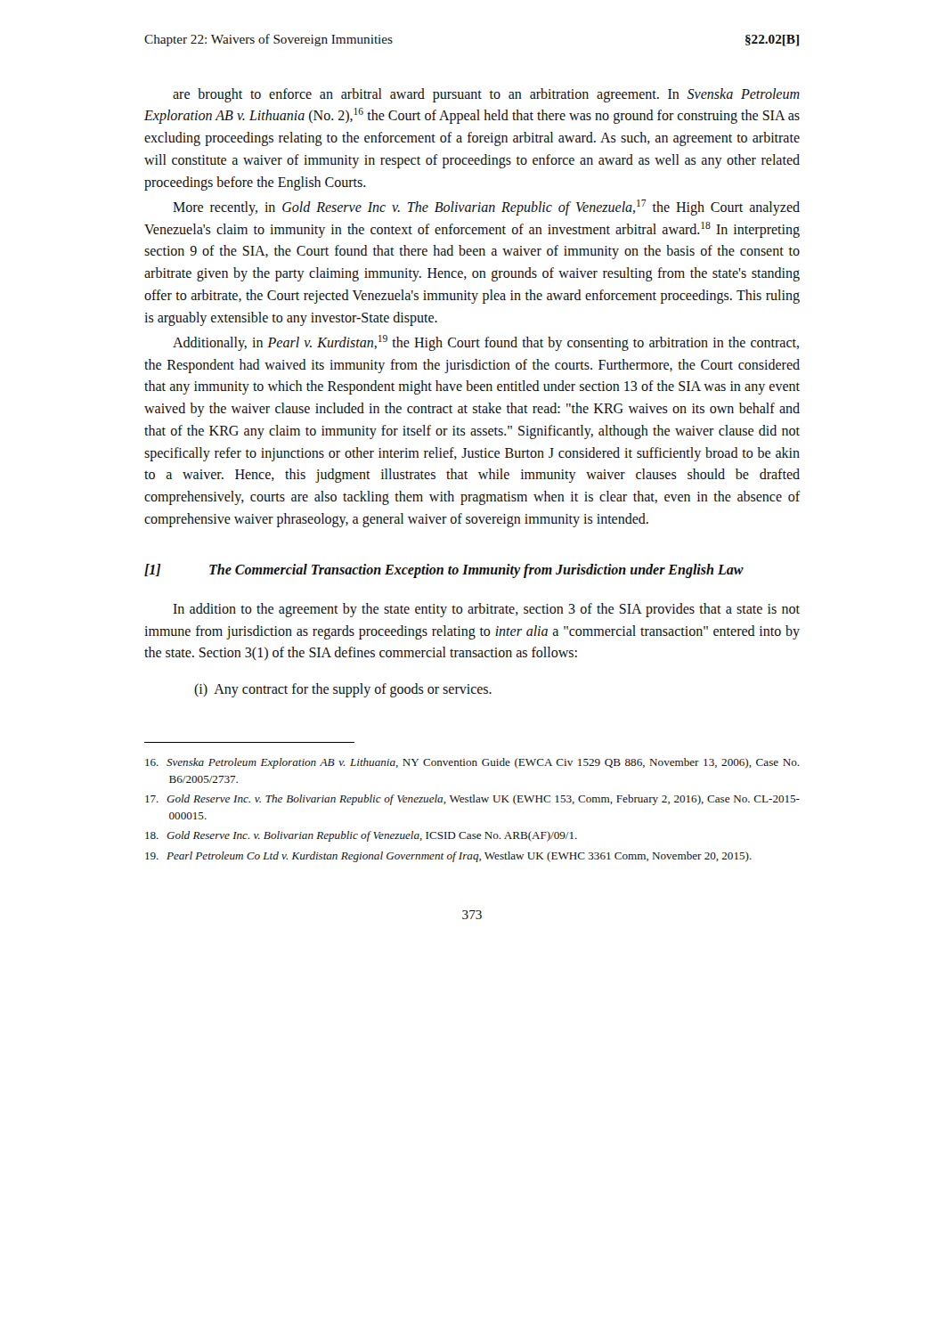Chapter 22: Waivers of Sovereign Immunities §22.02[B]
are brought to enforce an arbitral award pursuant to an arbitration agreement. In Svenska Petroleum Exploration AB v. Lithuania (No. 2),16 the Court of Appeal held that there was no ground for construing the SIA as excluding proceedings relating to the enforcement of a foreign arbitral award. As such, an agreement to arbitrate will constitute a waiver of immunity in respect of proceedings to enforce an award as well as any other related proceedings before the English Courts.
More recently, in Gold Reserve Inc v. The Bolivarian Republic of Venezuela,17 the High Court analyzed Venezuela's claim to immunity in the context of enforcement of an investment arbitral award.18 In interpreting section 9 of the SIA, the Court found that there had been a waiver of immunity on the basis of the consent to arbitrate given by the party claiming immunity. Hence, on grounds of waiver resulting from the state's standing offer to arbitrate, the Court rejected Venezuela's immunity plea in the award enforcement proceedings. This ruling is arguably extensible to any investor-State dispute.
Additionally, in Pearl v. Kurdistan,19 the High Court found that by consenting to arbitration in the contract, the Respondent had waived its immunity from the jurisdiction of the courts. Furthermore, the Court considered that any immunity to which the Respondent might have been entitled under section 13 of the SIA was in any event waived by the waiver clause included in the contract at stake that read: "the KRG waives on its own behalf and that of the KRG any claim to immunity for itself or its assets." Significantly, although the waiver clause did not specifically refer to injunctions or other interim relief, Justice Burton J considered it sufficiently broad to be akin to a waiver. Hence, this judgment illustrates that while immunity waiver clauses should be drafted comprehensively, courts are also tackling them with pragmatism when it is clear that, even in the absence of comprehensive waiver phraseology, a general waiver of sovereign immunity is intended.
[1] The Commercial Transaction Exception to Immunity from Jurisdiction under English Law
In addition to the agreement by the state entity to arbitrate, section 3 of the SIA provides that a state is not immune from jurisdiction as regards proceedings relating to inter alia a "commercial transaction" entered into by the state. Section 3(1) of the SIA defines commercial transaction as follows:
(i) Any contract for the supply of goods or services.
16. Svenska Petroleum Exploration AB v. Lithuania, NY Convention Guide (EWCA Civ 1529 QB 886, November 13, 2006), Case No. B6/2005/2737.
17. Gold Reserve Inc. v. The Bolivarian Republic of Venezuela, Westlaw UK (EWHC 153, Comm, February 2, 2016), Case No. CL-2015-000015.
18. Gold Reserve Inc. v. Bolivarian Republic of Venezuela, ICSID Case No. ARB(AF)/09/1.
19. Pearl Petroleum Co Ltd v. Kurdistan Regional Government of Iraq, Westlaw UK (EWHC 3361 Comm, November 20, 2015).
373